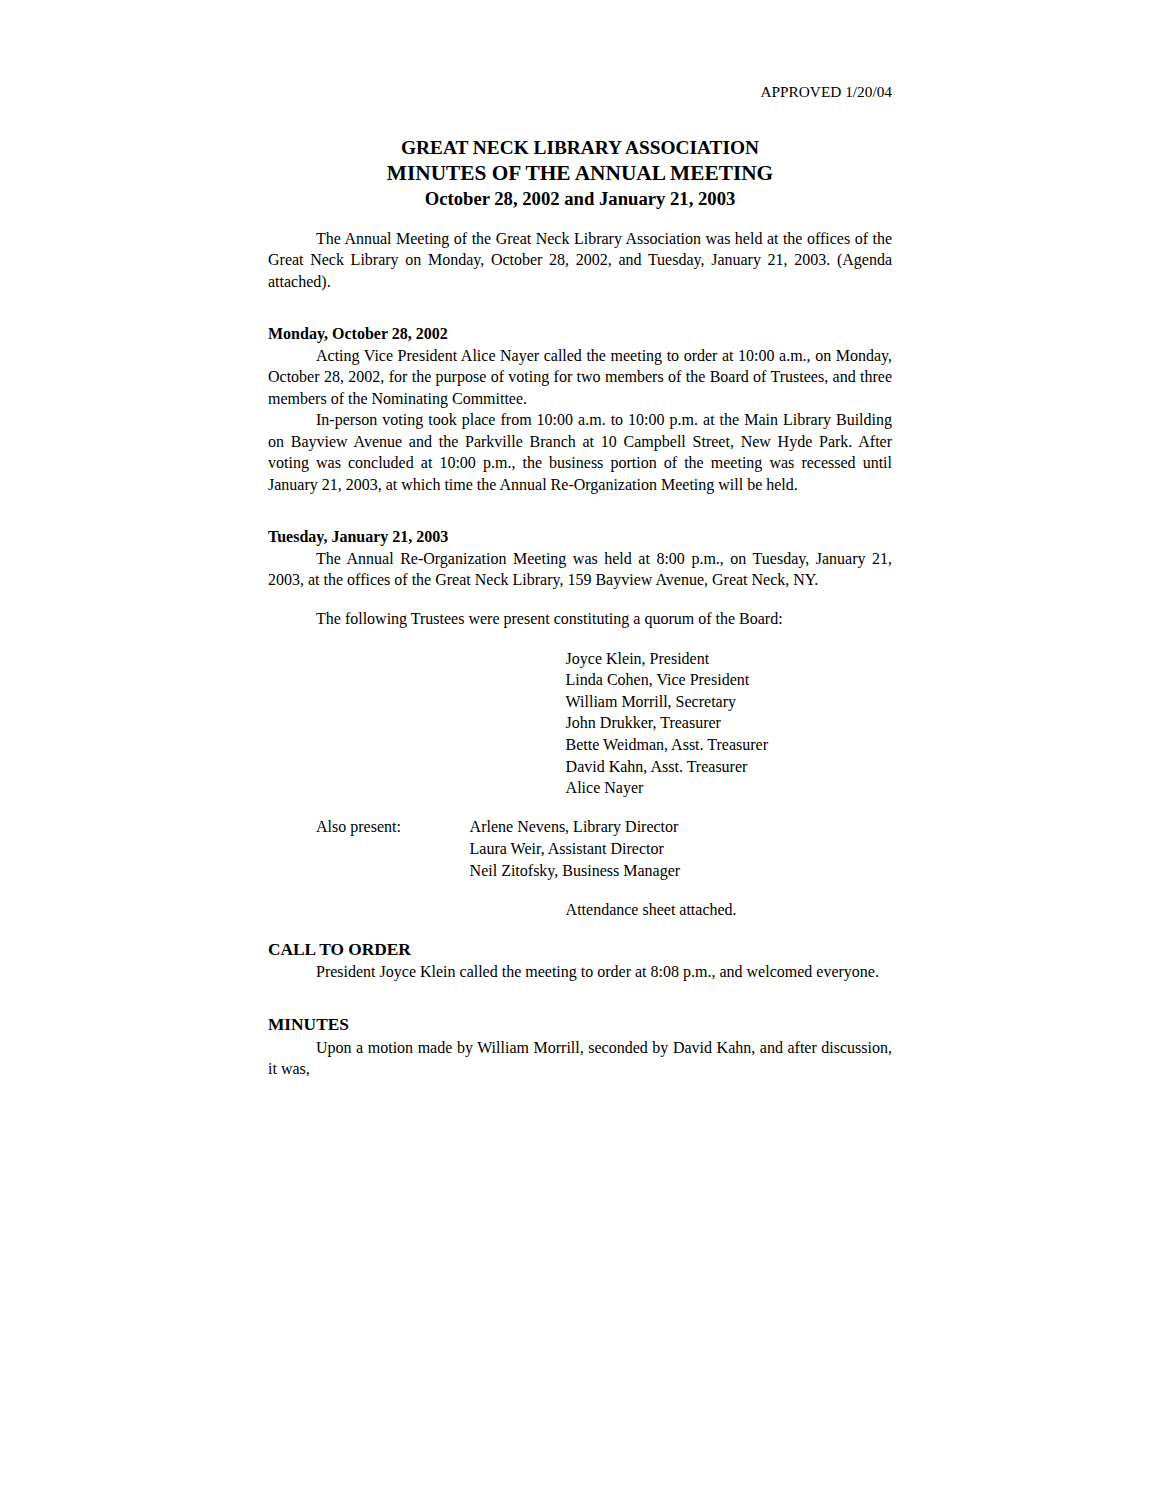APPROVED 1/20/04
GREAT NECK LIBRARY ASSOCIATION MINUTES OF THE ANNUAL MEETING October 28, 2002 and January 21, 2003
The Annual Meeting of the Great Neck Library Association was held at the offices of the Great Neck Library on Monday, October 28, 2002, and Tuesday, January 21, 2003. (Agenda attached).
Monday, October 28, 2002
Acting Vice President Alice Nayer called the meeting to order at 10:00 a.m., on Monday, October 28, 2002, for the purpose of voting for two members of the Board of Trustees, and three members of the Nominating Committee.
In-person voting took place from 10:00 a.m. to 10:00 p.m. at the Main Library Building on Bayview Avenue and the Parkville Branch at 10 Campbell Street, New Hyde Park. After voting was concluded at 10:00 p.m., the business portion of the meeting was recessed until January 21, 2003, at which time the Annual Re-Organization Meeting will be held.
Tuesday, January 21, 2003
The Annual Re-Organization Meeting was held at 8:00 p.m., on Tuesday, January 21, 2003, at the offices of the Great Neck Library, 159 Bayview Avenue, Great Neck, NY.
The following Trustees were present constituting a quorum of the Board:
Joyce Klein, President
Linda Cohen, Vice President
William Morrill, Secretary
John Drukker, Treasurer
Bette Weidman, Asst. Treasurer
David Kahn, Asst. Treasurer
Alice Nayer
Also present:
Arlene Nevens, Library Director
Laura Weir, Assistant Director
Neil Zitofsky, Business Manager
Attendance sheet attached.
Call to Order
President Joyce Klein called the meeting to order at 8:08 p.m., and welcomed everyone.
Minutes
Upon a motion made by William Morrill, seconded by David Kahn, and after discussion, it was,